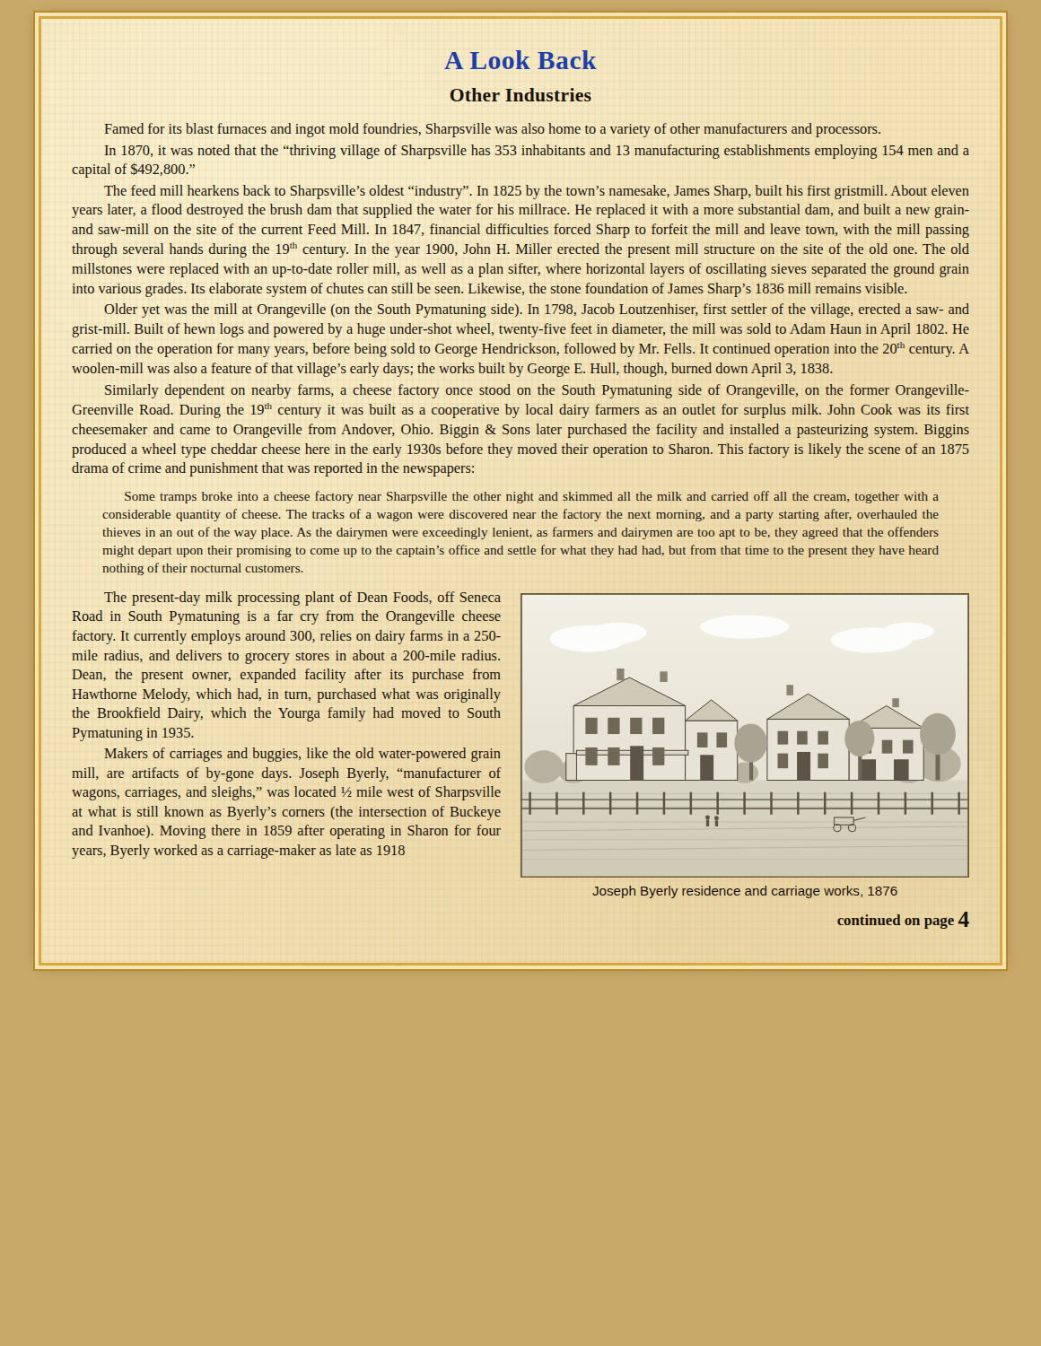A Look Back
Other Industries
Famed for its blast furnaces and ingot mold foundries, Sharpsville was also home to a variety of other manufacturers and processors.
In 1870, it was noted that the “thriving village of Sharpsville has 353 inhabitants and 13 manufacturing establishments employing 154 men and a capital of $492,800.”
The feed mill hearkens back to Sharpsville’s oldest “industry”. In 1825 by the town’s namesake, James Sharp, built his first gristmill. About eleven years later, a flood destroyed the brush dam that supplied the water for his millrace. He replaced it with a more substantial dam, and built a new grain- and saw-mill on the site of the current Feed Mill. In 1847, financial difficulties forced Sharp to forfeit the mill and leave town, with the mill passing through several hands during the 19th century. In the year 1900, John H. Miller erected the present mill structure on the site of the old one. The old millstones were replaced with an up-to-date roller mill, as well as a plan sifter, where horizontal layers of oscillating sieves separated the ground grain into various grades. Its elaborate system of chutes can still be seen. Likewise, the stone foundation of James Sharp’s 1836 mill remains visible.
Older yet was the mill at Orangeville (on the South Pymatuning side). In 1798, Jacob Loutzenhiser, first settler of the village, erected a saw- and grist-mill. Built of hewn logs and powered by a huge under-shot wheel, twenty-five feet in diameter, the mill was sold to Adam Haun in April 1802. He carried on the operation for many years, before being sold to George Hendrickson, followed by Mr. Fells. It continued operation into the 20th century. A woolen-mill was also a feature of that village’s early days; the works built by George E. Hull, though, burned down April 3, 1838.
Similarly dependent on nearby farms, a cheese factory once stood on the South Pymatuning side of Orangeville, on the former Orangeville-Greenville Road. During the 19th century it was built as a cooperative by local dairy farmers as an outlet for surplus milk. John Cook was its first cheesemaker and came to Orangeville from Andover, Ohio. Biggin & Sons later purchased the facility and installed a pasteurizing system. Biggins produced a wheel type cheddar cheese here in the early 1930s before they moved their operation to Sharon. This factory is likely the scene of an 1875 drama of crime and punishment that was reported in the newspapers:
Some tramps broke into a cheese factory near Sharpsville the other night and skimmed all the milk and carried off all the cream, together with a considerable quantity of cheese. The tracks of a wagon were discovered near the factory the next morning, and a party starting after, overhauled the thieves in an out of the way place. As the dairymen were exceedingly lenient, as farmers and dairymen are too apt to be, they agreed that the offenders might depart upon their promising to come up to the captain’s office and settle for what they had had, but from that time to the present they have heard nothing of their nocturnal customers.
Joseph Byerly residence and carriage works, 1876
The present-day milk processing plant of Dean Foods, off Seneca Road in South Pymatuning is a far cry from the Orangeville cheese factory. It currently employs around 300, relies on dairy farms in a 250-mile radius, and delivers to grocery stores in about a 200-mile radius. Dean, the present owner, expanded facility after its purchase from Hawthorne Melody, which had, in turn, purchased what was originally the Brookfield Dairy, which the Yourga family had moved to South Pymatuning in 1935.
Makers of carriages and buggies, like the old water-powered grain mill, are artifacts of by-gone days. Joseph Byerly, “manufacturer of wagons, carriages, and sleighs,” was located ½ mile west of Sharpsville at what is still known as Byerly’s corners (the intersection of Buckeye and Ivanhoe). Moving there in 1859 after operating in Sharon for four years, Byerly worked as a carriage-maker as late as 1918
continued on page 4